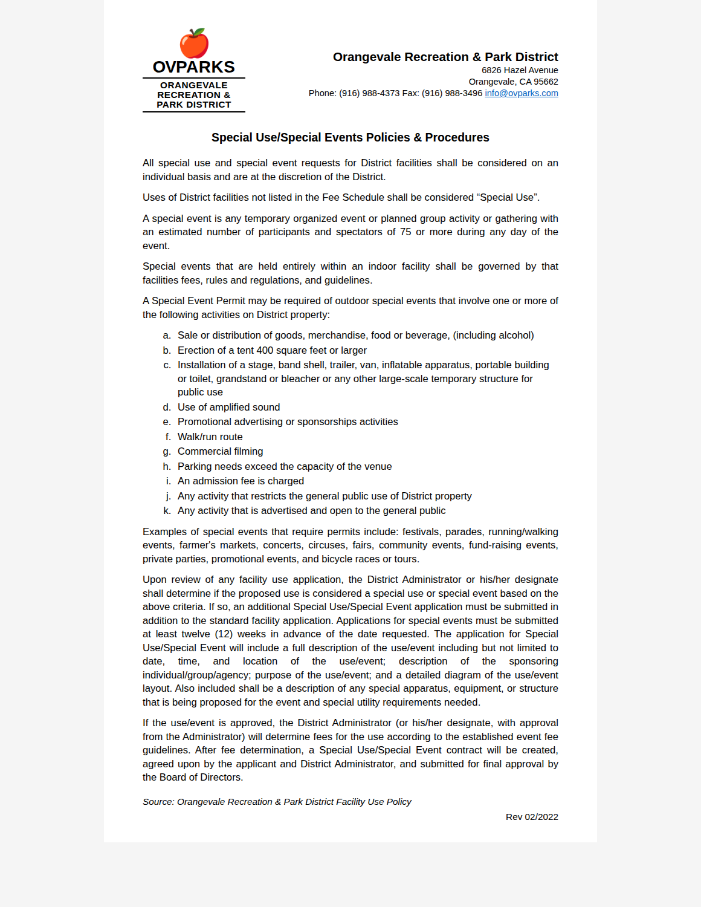🍎
OVPARKS
ORANGEVALE
RECREATION &
PARK DISTRICT
Orangevale Recreation & Park District
6826 Hazel Avenue
Orangevale, CA 95662
Phone: (916) 988-4373 Fax: (916) 988-3496 info@ovparks.com
Special Use/Special Events Policies & Procedures
All special use and special event requests for District facilities shall be considered on an individual basis and are at the discretion of the District.
Uses of District facilities not listed in the Fee Schedule shall be considered “Special Use”.
A special event is any temporary organized event or planned group activity or gathering with an estimated number of participants and spectators of 75 or more during any day of the event.
Special events that are held entirely within an indoor facility shall be governed by that facilities fees, rules and regulations, and guidelines.
A Special Event Permit may be required of outdoor special events that involve one or more of the following activities on District property:
Sale or distribution of goods, merchandise, food or beverage, (including alcohol)
Erection of a tent 400 square feet or larger
Installation of a stage, band shell, trailer, van, inflatable apparatus, portable building or toilet, grandstand or bleacher or any other large-scale temporary structure for public use
Use of amplified sound
Promotional advertising or sponsorships activities
Walk/run route
Commercial filming
Parking needs exceed the capacity of the venue
An admission fee is charged
Any activity that restricts the general public use of District property
Any activity that is advertised and open to the general public
Examples of special events that require permits include: festivals, parades, running/walking events, farmer's markets, concerts, circuses, fairs, community events, fund-raising events, private parties, promotional events, and bicycle races or tours.
Upon review of any facility use application, the District Administrator or his/her designate shall determine if the proposed use is considered a special use or special event based on the above criteria. If so, an additional Special Use/Special Event application must be submitted in addition to the standard facility application. Applications for special events must be submitted at least twelve (12) weeks in advance of the date requested. The application for Special Use/Special Event will include a full description of the use/event including but not limited to date, time, and location of the use/event; description of the sponsoring individual/group/agency; purpose of the use/event; and a detailed diagram of the use/event layout. Also included shall be a description of any special apparatus, equipment, or structure that is being proposed for the event and special utility requirements needed.
If the use/event is approved, the District Administrator (or his/her designate, with approval from the Administrator) will determine fees for the use according to the established event fee guidelines. After fee determination, a Special Use/Special Event contract will be created, agreed upon by the applicant and District Administrator, and submitted for final approval by the Board of Directors.
Source: Orangevale Recreation & Park District Facility Use Policy
Rev 02/2022